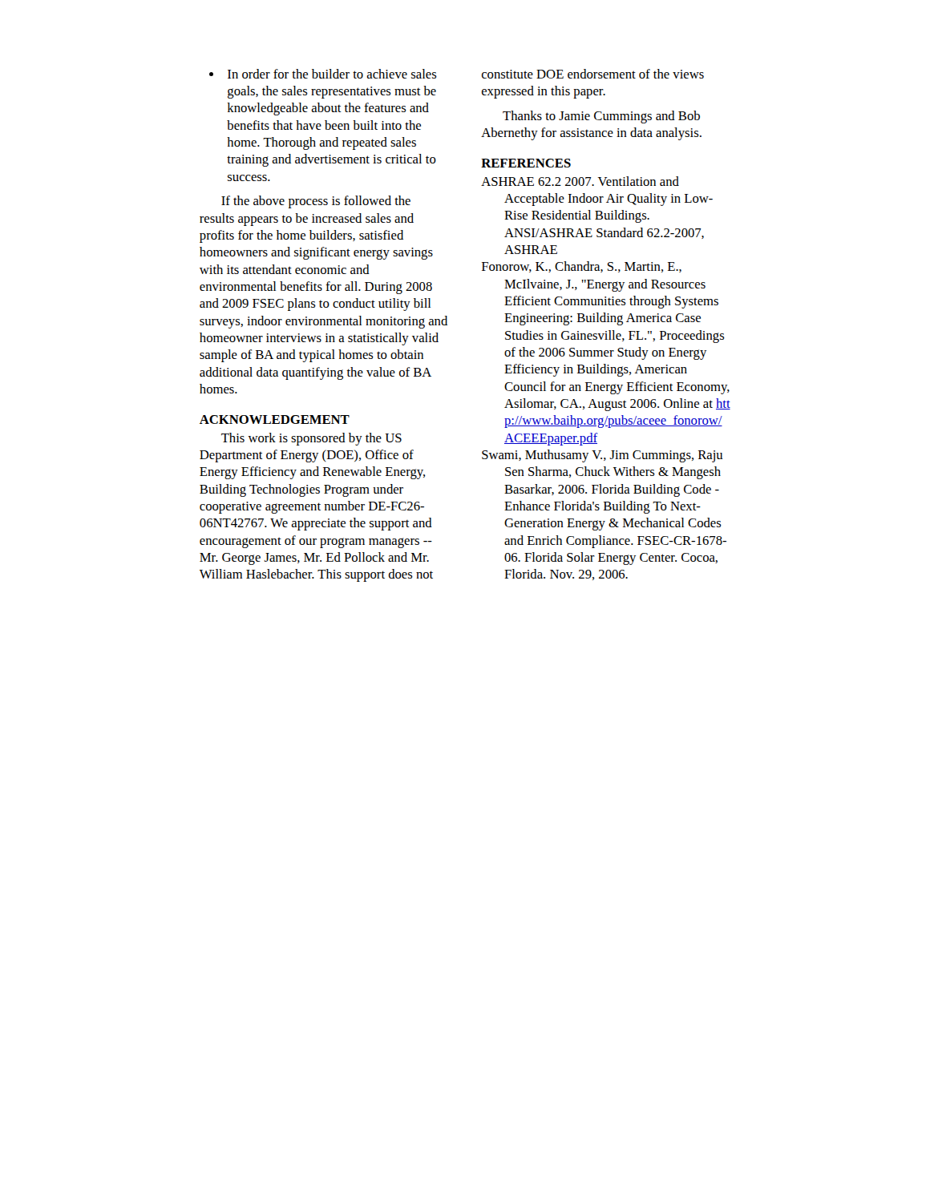In order for the builder to achieve sales goals, the sales representatives must be knowledgeable about the features and benefits that have been built into the home. Thorough and repeated sales training and advertisement is critical to success.
If the above process is followed the results appears to be increased sales and profits for the home builders, satisfied homeowners and significant energy savings with its attendant economic and environmental benefits for all. During 2008 and 2009 FSEC plans to conduct utility bill surveys, indoor environmental monitoring and homeowner interviews in a statistically valid sample of BA and typical homes to obtain additional data quantifying the value of BA homes.
ACKNOWLEDGEMENT
This work is sponsored by the US Department of Energy (DOE), Office of Energy Efficiency and Renewable Energy, Building Technologies Program under cooperative agreement number DE-FC26-06NT42767. We appreciate the support and encouragement of our program managers -- Mr. George James, Mr. Ed Pollock and Mr. William Haslebacher. This support does not constitute DOE endorsement of the views expressed in this paper.
Thanks to Jamie Cummings and Bob Abernethy for assistance in data analysis.
REFERENCES
ASHRAE 62.2 2007. Ventilation and Acceptable Indoor Air Quality in Low-Rise Residential Buildings. ANSI/ASHRAE Standard 62.2-2007, ASHRAE
Fonorow, K., Chandra, S., Martin, E., McIlvaine, J., "Energy and Resources Efficient Communities through Systems Engineering: Building America Case Studies in Gainesville, FL.", Proceedings of the 2006 Summer Study on Energy Efficiency in Buildings, American Council for an Energy Efficient Economy, Asilomar, CA., August 2006. Online at http://www.baihp.org/pubs/aceee_fonorow/ACEEEpaper.pdf
Swami, Muthusamy V., Jim Cummings, Raju Sen Sharma, Chuck Withers & Mangesh Basarkar, 2006. Florida Building Code - Enhance Florida's Building To Next-Generation Energy & Mechanical Codes and Enrich Compliance. FSEC-CR-1678-06. Florida Solar Energy Center. Cocoa, Florida. Nov. 29, 2006.